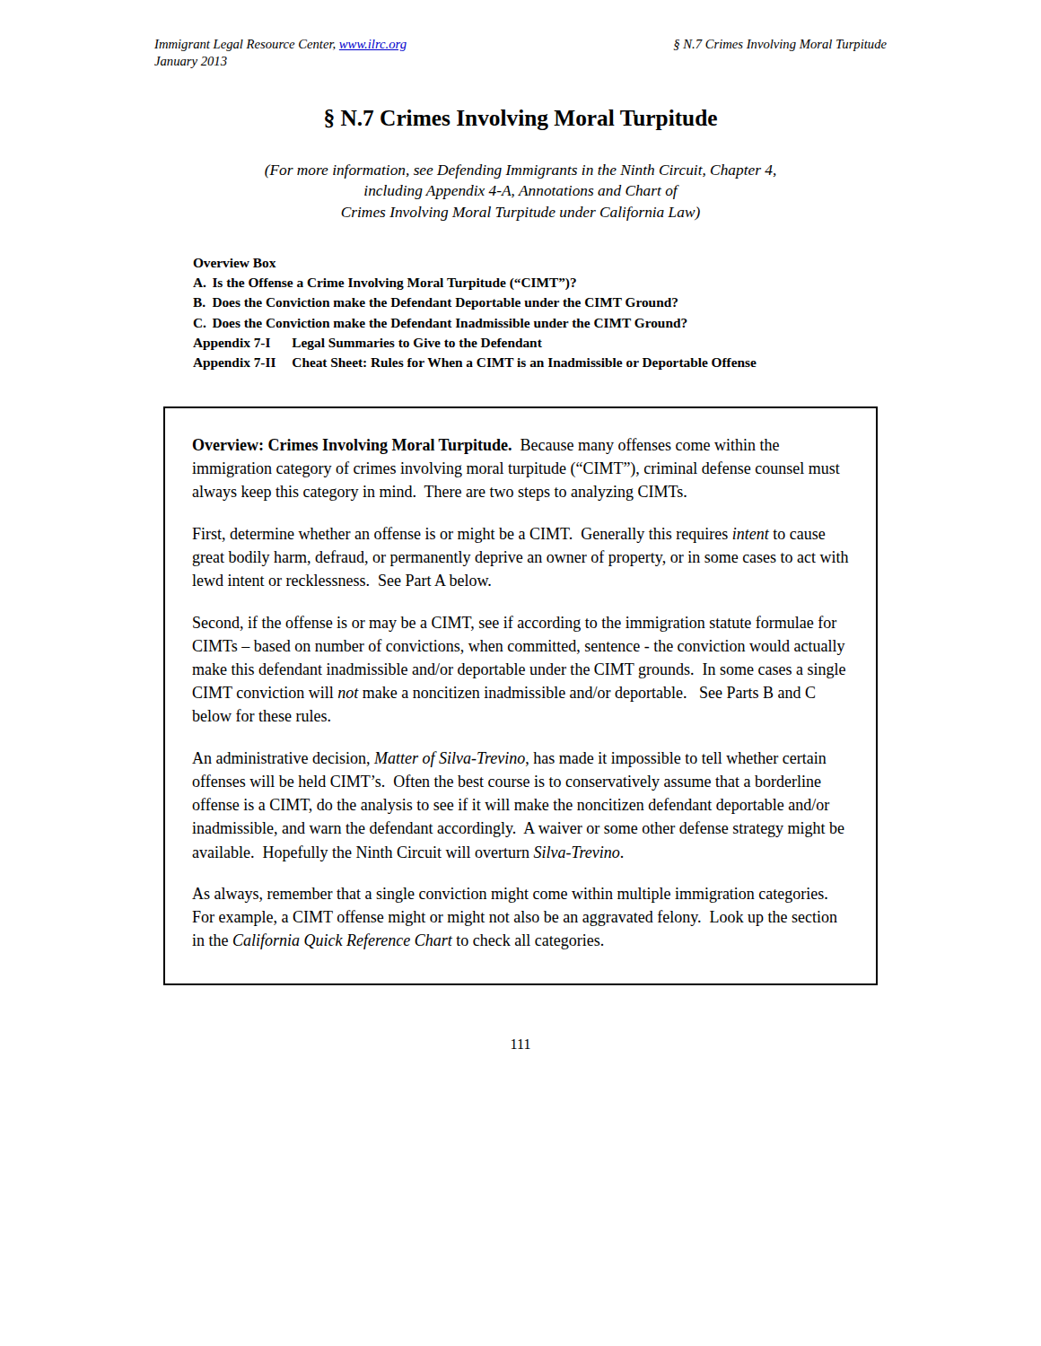Immigrant Legal Resource Center, www.ilrc.org
January 2013
§ N.7 Crimes Involving Moral Turpitude
§ N.7 Crimes Involving Moral Turpitude
(For more information, see Defending Immigrants in the Ninth Circuit, Chapter 4,
including Appendix 4-A, Annotations and Chart of
Crimes Involving Moral Turpitude under California Law)
Overview Box
A. Is the Offense a Crime Involving Moral Turpitude (“CIMT”)?
B. Does the Conviction make the Defendant Deportable under the CIMT Ground?
C. Does the Conviction make the Defendant Inadmissible under the CIMT Ground?
Appendix 7-ILegal Summaries to Give to the Defendant
Appendix 7-IICheat Sheet: Rules for When a CIMT is an Inadmissible or Deportable Offense
Overview: Crimes Involving Moral Turpitude. Because many offenses come within the immigration category of crimes involving moral turpitude (“CIMT”), criminal defense counsel must always keep this category in mind. There are two steps to analyzing CIMTs.
First, determine whether an offense is or might be a CIMT. Generally this requires intent to cause great bodily harm, defraud, or permanently deprive an owner of property, or in some cases to act with lewd intent or recklessness. See Part A below.
Second, if the offense is or may be a CIMT, see if according to the immigration statute formulae for CIMTs – based on number of convictions, when committed, sentence - the conviction would actually make this defendant inadmissible and/or deportable under the CIMT grounds. In some cases a single CIMT conviction will not make a noncitizen inadmissible and/or deportable. See Parts B and C below for these rules.
An administrative decision, Matter of Silva-Trevino, has made it impossible to tell whether certain offenses will be held CIMT’s. Often the best course is to conservatively assume that a borderline offense is a CIMT, do the analysis to see if it will make the noncitizen defendant deportable and/or inadmissible, and warn the defendant accordingly. A waiver or some other defense strategy might be available. Hopefully the Ninth Circuit will overturn Silva-Trevino.
As always, remember that a single conviction might come within multiple immigration categories. For example, a CIMT offense might or might not also be an aggravated felony. Look up the section in the California Quick Reference Chart to check all categories.
111